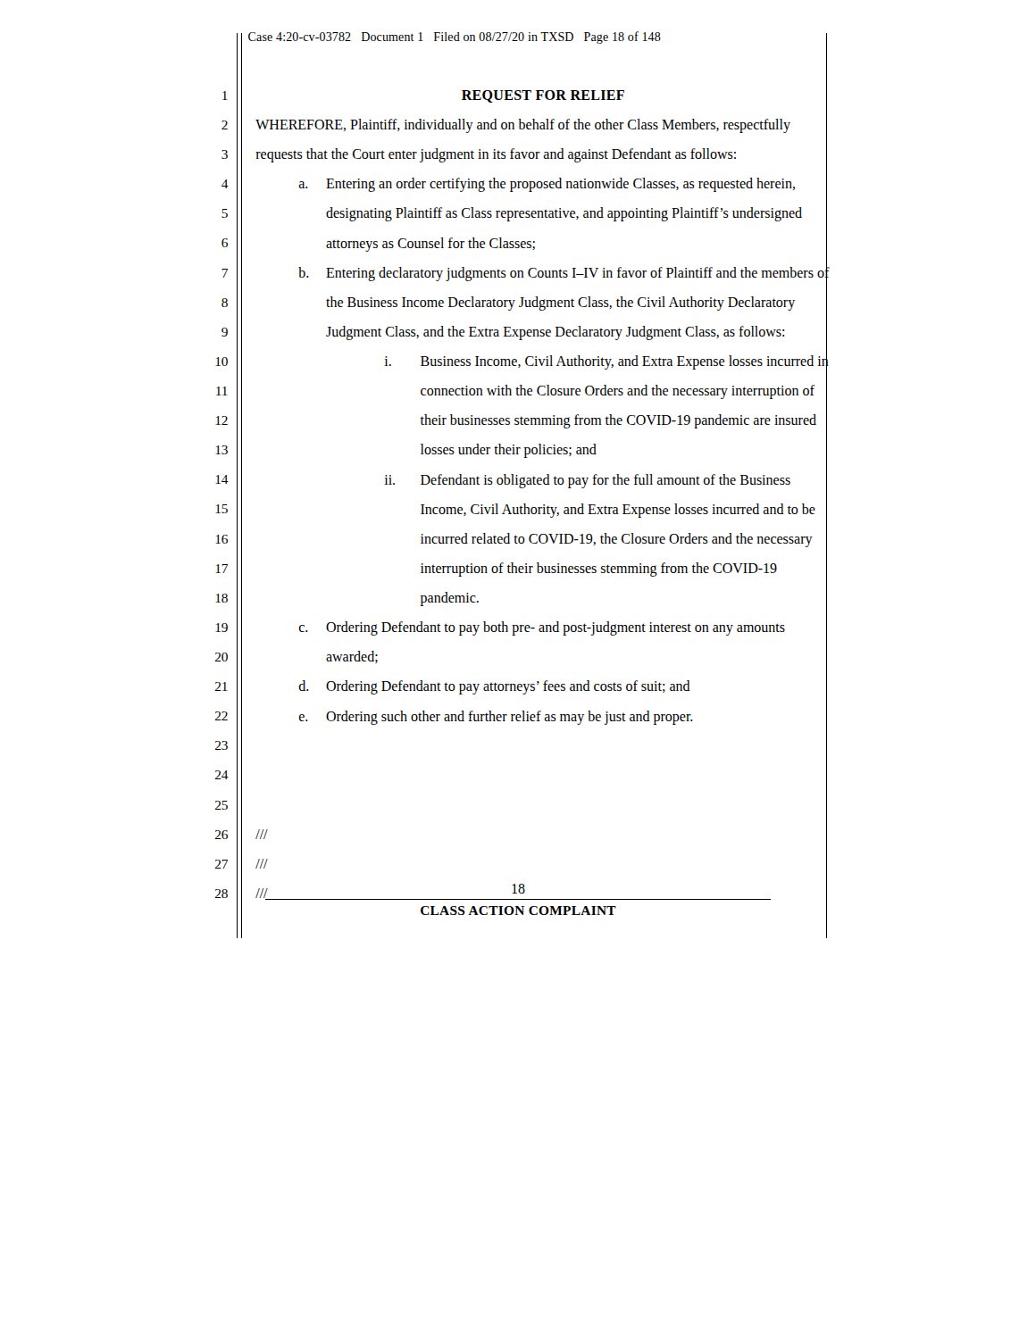Case 4:20-cv-03782 Document 1 Filed on 08/27/20 in TXSD Page 18 of 148
1
2
3
4
5
6
7
8
9
10
11
12
13
14
15
16
17
18
19
20
21
22
23
24
25
26
27
28
REQUEST FOR RELIEF
WHEREFORE, Plaintiff, individually and on behalf of the other Class Members, respectfully
requests that the Court enter judgment in its favor and against Defendant as follows:
a.
Entering an order certifying the proposed nationwide Classes, as requested herein, designating Plaintiff as Class representative, and appointing Plaintiff’s undersigned attorneys as Counsel for the Classes;
b.
Entering declaratory judgments on Counts I–IV in favor of Plaintiff and the members of the Business Income Declaratory Judgment Class, the Civil Authority Declaratory Judgment Class, and the Extra Expense Declaratory Judgment Class, as follows:
i.
Business Income, Civil Authority, and Extra Expense losses incurred in connection with the Closure Orders and the necessary interruption of their businesses stemming from the COVID-19 pandemic are insured losses under their policies; and
ii.
Defendant is obligated to pay for the full amount of the Business Income, Civil Authority, and Extra Expense losses incurred and to be incurred related to COVID-19, the Closure Orders and the necessary interruption of their businesses stemming from the COVID-19 pandemic.
c.
Ordering Defendant to pay both pre- and post-judgment interest on any amounts awarded;
d.
Ordering Defendant to pay attorneys’ fees and costs of suit; and
e.
Ordering such other and further relief as may be just and proper.
///
///
///
18
CLASS ACTION COMPLAINT